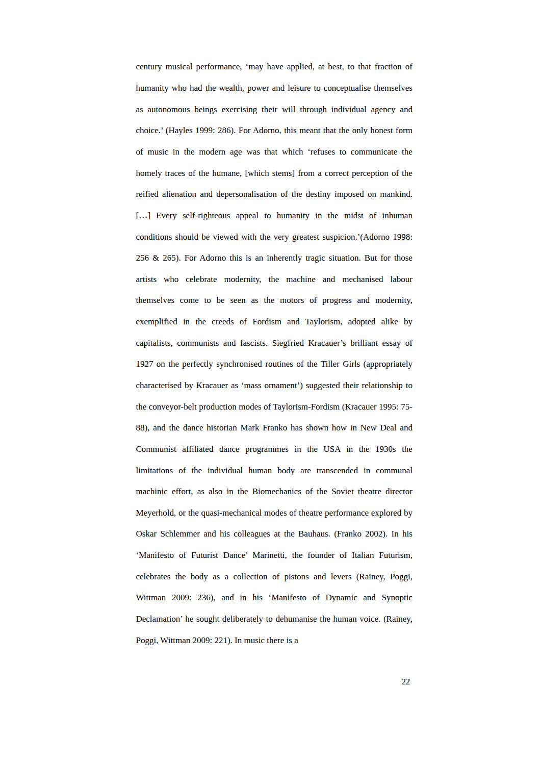century musical performance, ‘may have applied, at best, to that fraction of humanity who had the wealth, power and leisure to conceptualise themselves as autonomous beings exercising their will through individual agency and choice.’ (Hayles 1999: 286). For Adorno, this meant that the only honest form of music in the modern age was that which ‘refuses to communicate the homely traces of the humane, [which stems] from a correct perception of the reified alienation and depersonalisation of the destiny imposed on mankind. […] Every self-righteous appeal to humanity in the midst of inhuman conditions should be viewed with the very greatest suspicion.’(Adorno 1998: 256 & 265). For Adorno this is an inherently tragic situation. But for those artists who celebrate modernity, the machine and mechanised labour themselves come to be seen as the motors of progress and modernity, exemplified in the creeds of Fordism and Taylorism, adopted alike by capitalists, communists and fascists. Siegfried Kracauer’s brilliant essay of 1927 on the perfectly synchronised routines of the Tiller Girls (appropriately characterised by Kracauer as ‘mass ornament’) suggested their relationship to the conveyor-belt production modes of Taylorism-Fordism (Kracauer 1995: 75-88), and the dance historian Mark Franko has shown how in New Deal and Communist affiliated dance programmes in the USA in the 1930s the limitations of the individual human body are transcended in communal machinic effort, as also in the Biomechanics of the Soviet theatre director Meyerhold, or the quasi-mechanical modes of theatre performance explored by Oskar Schlemmer and his colleagues at the Bauhaus. (Franko 2002). In his ‘Manifesto of Futurist Dance’ Marinetti, the founder of Italian Futurism, celebrates the body as a collection of pistons and levers (Rainey, Poggi, Wittman 2009: 236), and in his ‘Manifesto of Dynamic and Synoptic Declamation’ he sought deliberately to dehumanise the human voice. (Rainey, Poggi, Wittman 2009: 221). In music there is a
22